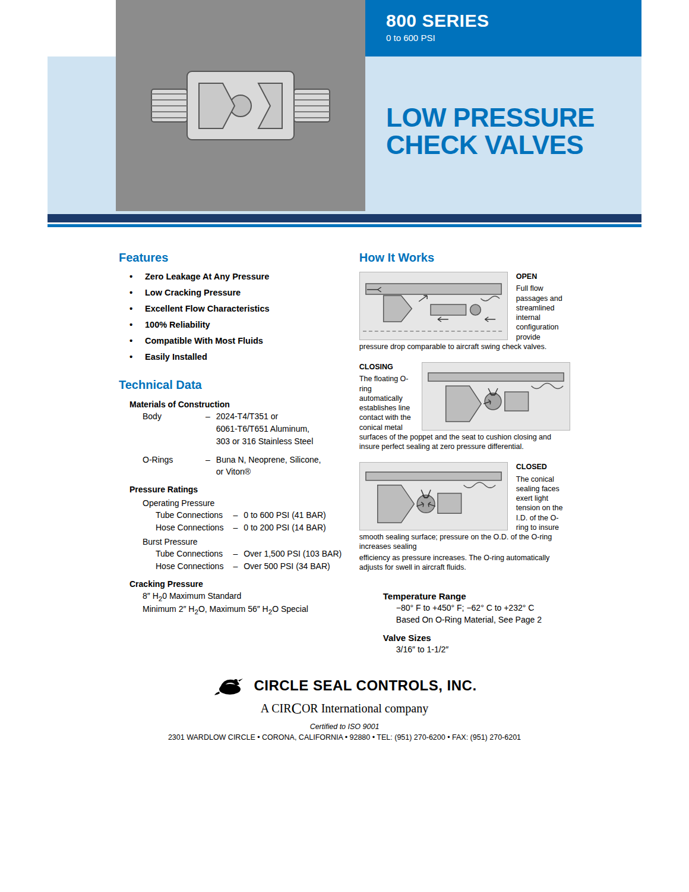800 SERIES
0 to 600 PSI
LOW PRESSURE
CHECK VALVES
Features
Zero Leakage At Any Pressure
Low Cracking Pressure
Excellent Flow Characteristics
100% Reliability
Compatible With Most Fluids
Easily Installed
Technical Data
Materials of Construction
| Body | – | 2024-T4/T351 or |
| | | 6061-T6/T651 Aluminum, |
| | | 303 or 316 Stainless Steel |
| O-Rings | – | Buna N, Neoprene, Silicone, |
| | | or Viton® |
Pressure Ratings
Operating Pressure
| Tube Connections | – | 0 to 600 PSI (41 BAR) |
| Hose Connections | – | 0 to 200 PSI (14 BAR) |
Burst Pressure
| Tube Connections | – | Over 1,500 PSI (103 BAR) |
| Hose Connections | – | Over 500 PSI (34 BAR) |
Cracking Pressure
8″ H20 Maximum Standard
Minimum 2″ H2O, Maximum 56″ H2O Special
How It Works
OPEN
Full flow passages and streamlined internal configuration provide pressure drop comparable to aircraft swing check valves.
CLOSING
The floating O-ring automatically establishes line contact with the conical metal surfaces of the poppet and the seat to cushion closing and insure perfect sealing at zero pressure differential.
CLOSED
The conical sealing faces exert light tension on the I.D. of the O-ring to insure smooth sealing surface; pressure on the O.D. of the O-ring increases sealing
efficiency as pressure increases. The O-ring automatically adjusts for swell in aircraft fluids.
Temperature Range
−80° F to +450° F; −62° C to +232° C
Based On O-Ring Material, See Page 2
Valve Sizes
3/16″ to 1-1/2″
CIRCLE SEAL CONTROLS, INC.
A CIRCOR International company
Certified to ISO 9001
2301 WARDLOW CIRCLE • CORONA, CALIFORNIA • 92880 • TEL: (951) 270-6200 • FAX: (951) 270-6201